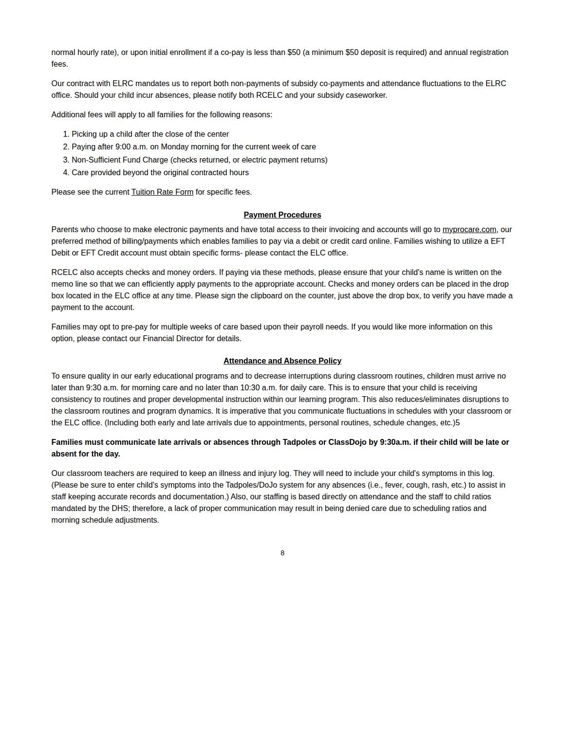normal hourly rate), or upon initial enrollment if a co-pay is less than $50 (a minimum $50 deposit is required) and annual registration fees.
Our contract with ELRC mandates us to report both non-payments of subsidy co-payments and attendance fluctuations to the ELRC office. Should your child incur absences, please notify both RCELC and your subsidy caseworker.
Additional fees will apply to all families for the following reasons:
Picking up a child after the close of the center
Paying after 9:00 a.m. on Monday morning for the current week of care
Non-Sufficient Fund Charge (checks returned, or electric payment returns)
Care provided beyond the original contracted hours
Please see the current Tuition Rate Form for specific fees.
Payment Procedures
Parents who choose to make electronic payments and have total access to their invoicing and accounts will go to myprocare.com, our preferred method of billing/payments which enables families to pay via a debit or credit card online. Families wishing to utilize a EFT Debit or EFT Credit account must obtain specific forms- please contact the ELC office.
RCELC also accepts checks and money orders. If paying via these methods, please ensure that your child's name is written on the memo line so that we can efficiently apply payments to the appropriate account. Checks and money orders can be placed in the drop box located in the ELC office at any time. Please sign the clipboard on the counter, just above the drop box, to verify you have made a payment to the account.
Families may opt to pre-pay for multiple weeks of care based upon their payroll needs. If you would like more information on this option, please contact our Financial Director for details.
Attendance and Absence Policy
To ensure quality in our early educational programs and to decrease interruptions during classroom routines, children must arrive no later than 9:30 a.m. for morning care and no later than 10:30 a.m. for daily care. This is to ensure that your child is receiving consistency to routines and proper developmental instruction within our learning program. This also reduces/eliminates disruptions to the classroom routines and program dynamics. It is imperative that you communicate fluctuations in schedules with your classroom or the ELC office. (Including both early and late arrivals due to appointments, personal routines, schedule changes, etc.)5
Families must communicate late arrivals or absences through Tadpoles or ClassDojo by 9:30a.m. if their child will be late or absent for the day.
Our classroom teachers are required to keep an illness and injury log. They will need to include your child's symptoms in this log. (Please be sure to enter child's symptoms into the Tadpoles/DoJo system for any absences (i.e., fever, cough, rash, etc.) to assist in staff keeping accurate records and documentation.) Also, our staffing is based directly on attendance and the staff to child ratios mandated by the DHS; therefore, a lack of proper communication may result in being denied care due to scheduling ratios and morning schedule adjustments.
8